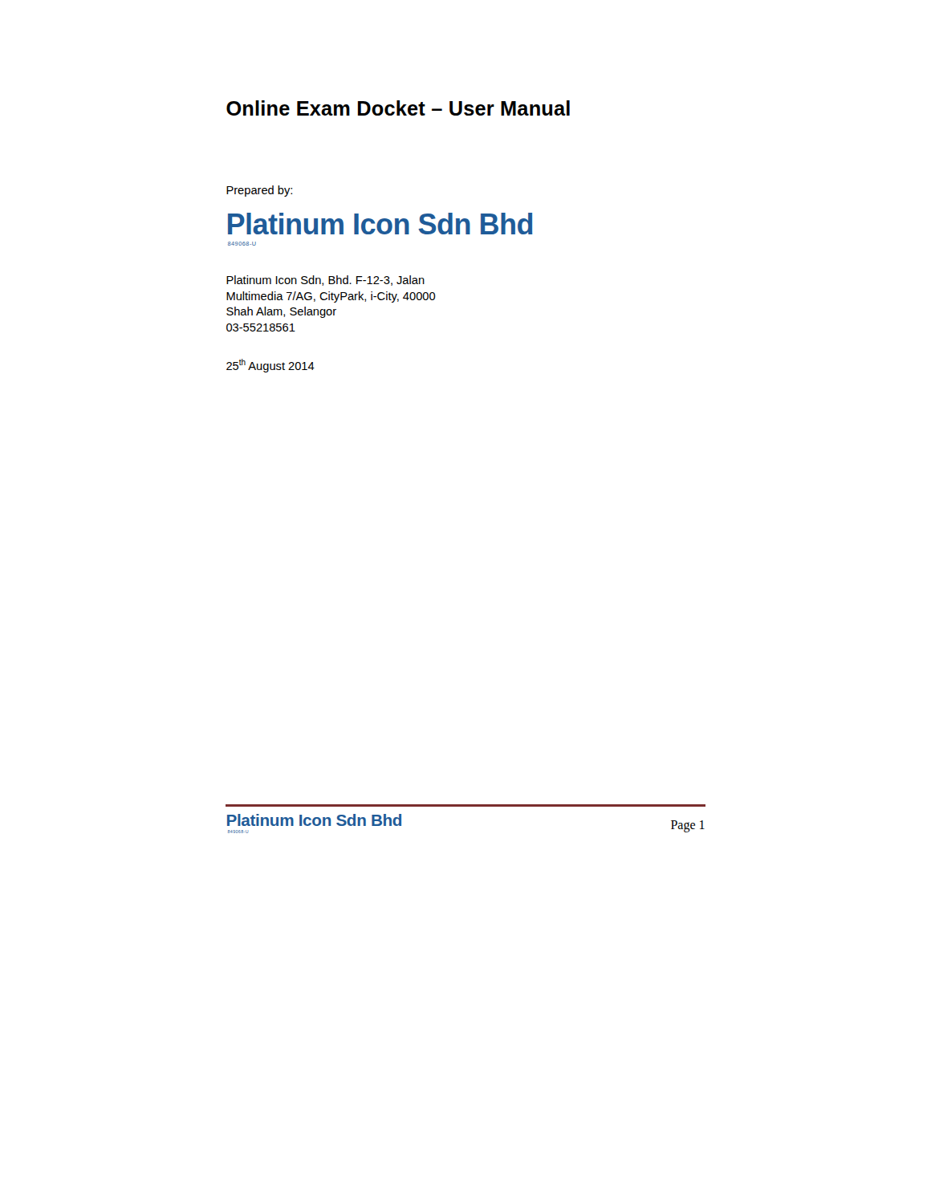Online Exam Docket – User Manual
Prepared by:
Platinum Icon Sdn Bhd
849068-U
Platinum Icon Sdn, Bhd. F-12-3, Jalan
Multimedia 7/AG, CityPark, i-City, 40000
Shah Alam, Selangor
03-55218561
25th August 2014
Platinum Icon Sdn Bhd
849068-U
Page 1